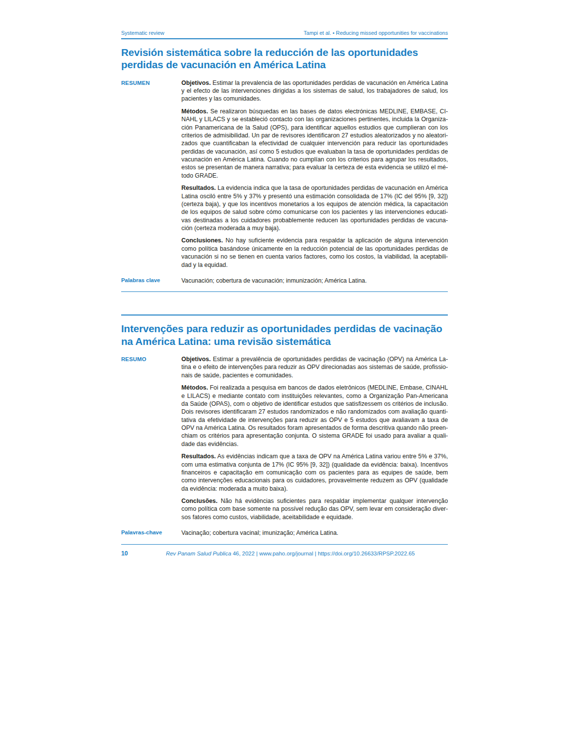Systematic review
Tampi et al. • Reducing missed opportunities for vaccinations
Revisión sistemática sobre la reducción de las oportunidades perdidas de vacunación en América Latina
RESUMEN
Objetivos. Estimar la prevalencia de las oportunidades perdidas de vacunación en América Latina y el efecto de las intervenciones dirigidas a los sistemas de salud, los trabajadores de salud, los pacientes y las comunidades.
Métodos. Se realizaron búsquedas en las bases de datos electrónicas MEDLINE, EMBASE, CINAHL y LILACS y se estableció contacto con las organizaciones pertinentes, incluida la Organización Panamericana de la Salud (OPS), para identificar aquellos estudios que cumplieran con los criterios de admisibilidad. Un par de revisores identificaron 27 estudios aleatorizados y no aleatorizados que cuantificaban la efectividad de cualquier intervención para reducir las oportunidades perdidas de vacunación, así como 5 estudios que evaluaban la tasa de oportunidades perdidas de vacunación en América Latina. Cuando no cumplían con los criterios para agrupar los resultados, estos se presentan de manera narrativa; para evaluar la certeza de esta evidencia se utilizó el método GRADE.
Resultados. La evidencia indica que la tasa de oportunidades perdidas de vacunación en América Latina osciló entre 5% y 37% y presentó una estimación consolidada de 17% (IC del 95% [9, 32]) (certeza baja), y que los incentivos monetarios a los equipos de atención médica, la capacitación de los equipos de salud sobre cómo comunicarse con los pacientes y las intervenciones educativas destinadas a los cuidadores probablemente reducen las oportunidades perdidas de vacunación (certeza moderada a muy baja).
Conclusiones. No hay suficiente evidencia para respaldar la aplicación de alguna intervención como política basándose únicamente en la reducción potencial de las oportunidades perdidas de vacunación si no se tienen en cuenta varios factores, como los costos, la viabilidad, la aceptabilidad y la equidad.
Palabras clave
Vacunación; cobertura de vacunación; inmunización; América Latina.
Intervenções para reduzir as oportunidades perdidas de vacinação na América Latina: uma revisão sistemática
RESUMO
Objetivos. Estimar a prevalência de oportunidades perdidas de vacinação (OPV) na América Latina e o efeito de intervenções para reduzir as OPV direcionadas aos sistemas de saúde, profissionais de saúde, pacientes e comunidades.
Métodos. Foi realizada a pesquisa em bancos de dados eletrônicos (MEDLINE, Embase, CINAHL e LILACS) e mediante contato com instituições relevantes, como a Organização Pan-Americana da Saúde (OPAS), com o objetivo de identificar estudos que satisfizessem os critérios de inclusão. Dois revisores identificaram 27 estudos randomizados e não randomizados com avaliação quantitativa da efetividade de intervenções para reduzir as OPV e 5 estudos que avaliavam a taxa de OPV na América Latina. Os resultados foram apresentados de forma descritiva quando não preenchiam os critérios para apresentação conjunta. O sistema GRADE foi usado para avaliar a qualidade das evidências.
Resultados. As evidências indicam que a taxa de OPV na América Latina variou entre 5% e 37%, com uma estimativa conjunta de 17% (IC 95% [9, 32]) (qualidade da evidência: baixa). Incentivos financeiros e capacitação em comunicação com os pacientes para as equipes de saúde, bem como intervenções educacionais para os cuidadores, provavelmente reduzem as OPV (qualidade da evidência: moderada a muito baixa).
Conclusões. Não há evidências suficientes para respaldar implementar qualquer intervenção como política com base somente na possível redução das OPV, sem levar em consideração diversos fatores como custos, viabilidade, aceitabilidade e equidade.
Palavras-chave
Vacinação; cobertura vacinal; imunização; América Latina.
10
Rev Panam Salud Publica 46, 2022 | www.paho.org/journal | https://doi.org/10.26633/RPSP.2022.65